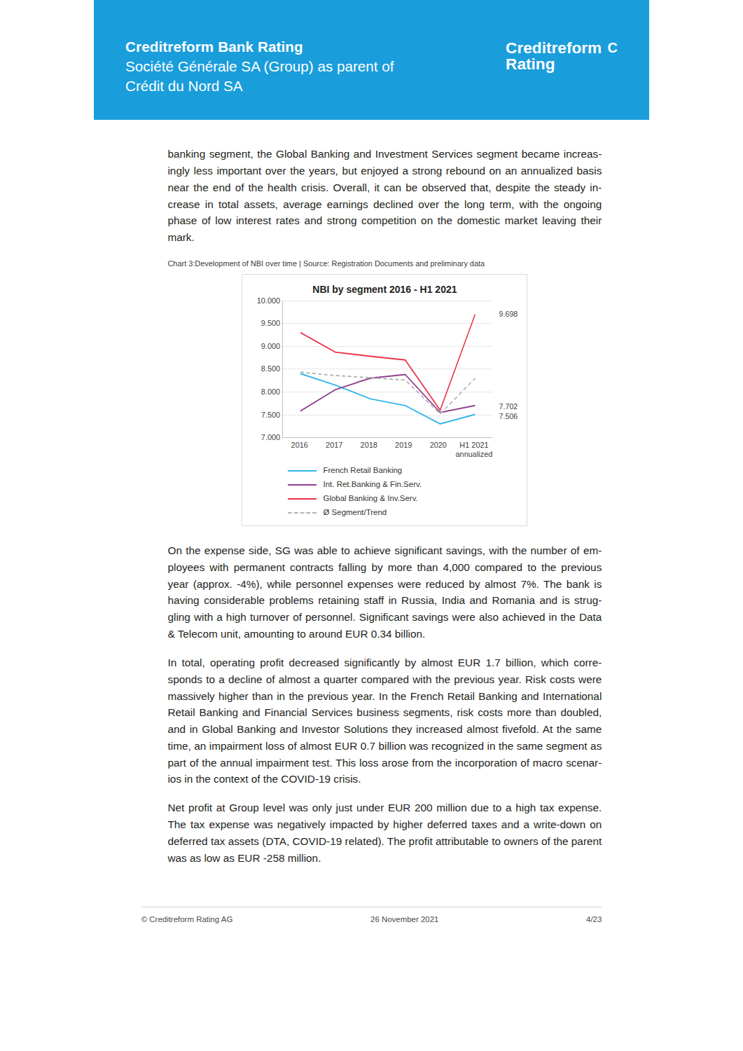Creditreform Bank Rating
Société Générale SA (Group) as parent of
Crédit du Nord SA
Creditreform C
Rating
banking segment, the Global Banking and Investment Services segment became increasingly less important over the years, but enjoyed a strong rebound on an annualized basis near the end of the health crisis. Overall, it can be observed that, despite the steady increase in total assets, average earnings declined over the long term, with the ongoing phase of low interest rates and strong competition on the domestic market leaving their mark.
Chart 3:Development of NBI over time | Source: Registration Documents and preliminary data
NBI by segment 2016 - H1 2021
10.000
9.500
9.000
8.500
8.000
7.500
7.000
9.698
7.702
7.506
2016 2017 2018 2019 2020 H1 2021
annualized
French Retail Banking
Int. Ret.Banking & Fin.Serv.
Global Banking & Inv.Serv.
Ø Segment/Trend
On the expense side, SG was able to achieve significant savings, with the number of employees with permanent contracts falling by more than 4,000 compared to the previous year (approx. -4%), while personnel expenses were reduced by almost 7%. The bank is having considerable problems retaining staff in Russia, India and Romania and is struggling with a high turnover of personnel. Significant savings were also achieved in the Data & Telecom unit, amounting to around EUR 0.34 billion.
In total, operating profit decreased significantly by almost EUR 1.7 billion, which corresponds to a decline of almost a quarter compared with the previous year. Risk costs were massively higher than in the previous year. In the French Retail Banking and International Retail Banking and Financial Services business segments, risk costs more than doubled, and in Global Banking and Investor Solutions they increased almost fivefold. At the same time, an impairment loss of almost EUR 0.7 billion was recognized in the same segment as part of the annual impairment test. This loss arose from the incorporation of macro scenarios in the context of the COVID-19 crisis.
Net profit at Group level was only just under EUR 200 million due to a high tax expense. The tax expense was negatively impacted by higher deferred taxes and a write-down on deferred tax assets (DTA, COVID-19 related). The profit attributable to owners of the parent was as low as EUR -258 million.
© Creditreform Rating AG
26 November 2021
4/23